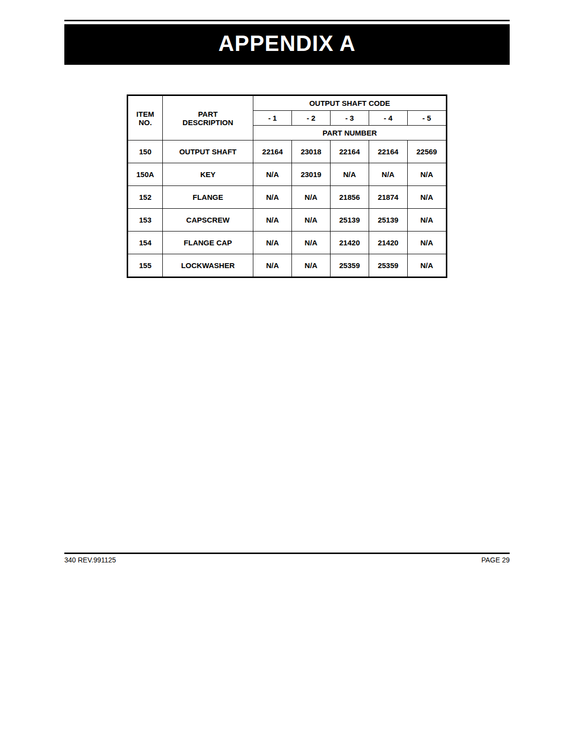APPENDIX A
| ITEM NO. | PART DESCRIPTION | OUTPUT SHAFT CODE |
| --- | --- | --- |
| - 1 | - 2 | - 3 | - 4 | - 5 |
| PART NUMBER |
| 150 | OUTPUT SHAFT | 22164 | 23018 | 22164 | 22164 | 22569 |
| 150A | KEY | N/A | 23019 | N/A | N/A | N/A |
| 152 | FLANGE | N/A | N/A | 21856 | 21874 | N/A |
| 153 | CAPSCREW | N/A | N/A | 25139 | 25139 | N/A |
| 154 | FLANGE CAP | N/A | N/A | 21420 | 21420 | N/A |
| 155 | LOCKWASHER | N/A | N/A | 25359 | 25359 | N/A |
340 REV.991125 PAGE 29